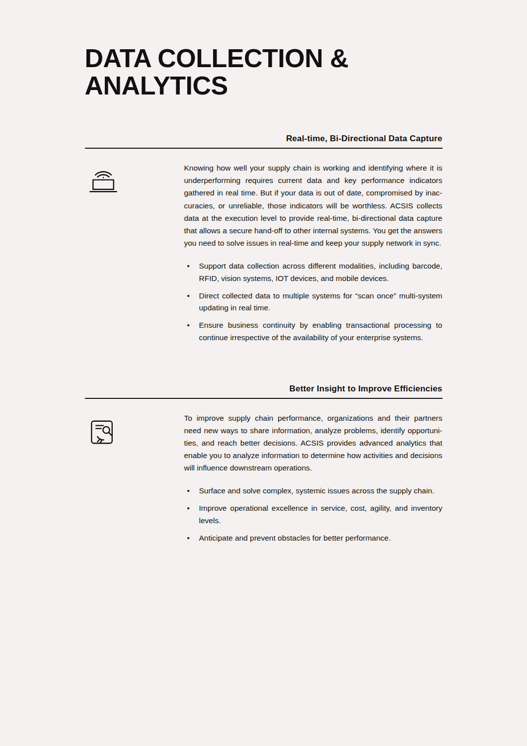Data Collection &
Analytics
Real-time, Bi-Directional Data Capture
Knowing how well your supply chain is working and identifying where it is underperforming requires current data and key performance indicators gathered in real time. But if your data is out of date, compromised by inaccuracies, or unreliable, those indicators will be worthless. ACSIS collects data at the execution level to provide real-time, bi-directional data capture that allows a secure hand-off to other internal systems. You get the answers you need to solve issues in real-time and keep your supply network in sync.
Support data collection across different modalities, including barcode, RFID, vision systems, IOT devices, and mobile devices.
Direct collected data to multiple systems for “scan once” multi-system updating in real time.
Ensure business continuity by enabling transactional processing to continue irrespective of the availability of your enterprise systems.
Better Insight to Improve Efficiencies
To improve supply chain performance, organizations and their partners need new ways to share information, analyze problems, identify opportunities, and reach better decisions. ACSIS provides advanced analytics that enable you to analyze information to determine how activities and decisions will influence downstream operations.
Surface and solve complex, systemic issues across the supply chain.
Improve operational excellence in service, cost, agility, and inventory levels.
Anticipate and prevent obstacles for better performance.